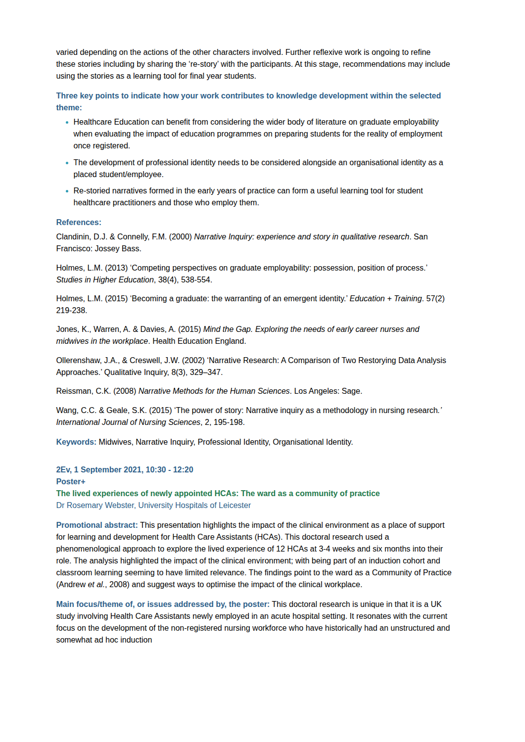varied depending on the actions of the other characters involved. Further reflexive work is ongoing to refine these stories including by sharing the ‘re-story’ with the participants. At this stage, recommendations may include using the stories as a learning tool for final year students.
Three key points to indicate how your work contributes to knowledge development within the selected theme:
Healthcare Education can benefit from considering the wider body of literature on graduate employability when evaluating the impact of education programmes on preparing students for the reality of employment once registered.
The development of professional identity needs to be considered alongside an organisational identity as a placed student/employee.
Re-storied narratives formed in the early years of practice can form a useful learning tool for student healthcare practitioners and those who employ them.
References:
Clandinin, D.J. & Connelly, F.M. (2000) Narrative Inquiry: experience and story in qualitative research. San Francisco: Jossey Bass.
Holmes, L.M. (2013) ‘Competing perspectives on graduate employability: possession, position of process.’ Studies in Higher Education, 38(4), 538-554.
Holmes, L.M. (2015) ‘Becoming a graduate: the warranting of an emergent identity.’ Education + Training. 57(2) 219-238.
Jones, K., Warren, A. & Davies, A. (2015) Mind the Gap. Exploring the needs of early career nurses and midwives in the workplace. Health Education England.
Ollerenshaw, J.A., & Creswell, J.W. (2002) ‘Narrative Research: A Comparison of Two Restorying Data Analysis Approaches.’ Qualitative Inquiry, 8(3), 329–347.
Reissman, C.K. (2008) Narrative Methods for the Human Sciences. Los Angeles: Sage.
Wang, C.C. & Geale, S.K. (2015) ‘The power of story: Narrative inquiry as a methodology in nursing research.’ International Journal of Nursing Sciences, 2, 195-198.
Keywords: Midwives, Narrative Inquiry, Professional Identity, Organisational Identity.
2Ev, 1 September 2021, 10:30 - 12:20
Poster+
The lived experiences of newly appointed HCAs: The ward as a community of practice
Dr Rosemary Webster, University Hospitals of Leicester
Promotional abstract: This presentation highlights the impact of the clinical environment as a place of support for learning and development for Health Care Assistants (HCAs). This doctoral research used a phenomenological approach to explore the lived experience of 12 HCAs at 3-4 weeks and six months into their role. The analysis highlighted the impact of the clinical environment; with being part of an induction cohort and classroom learning seeming to have limited relevance. The findings point to the ward as a Community of Practice (Andrew et al., 2008) and suggest ways to optimise the impact of the clinical workplace.
Main focus/theme of, or issues addressed by, the poster: This doctoral research is unique in that it is a UK study involving Health Care Assistants newly employed in an acute hospital setting. It resonates with the current focus on the development of the non-registered nursing workforce who have historically had an unstructured and somewhat ad hoc induction